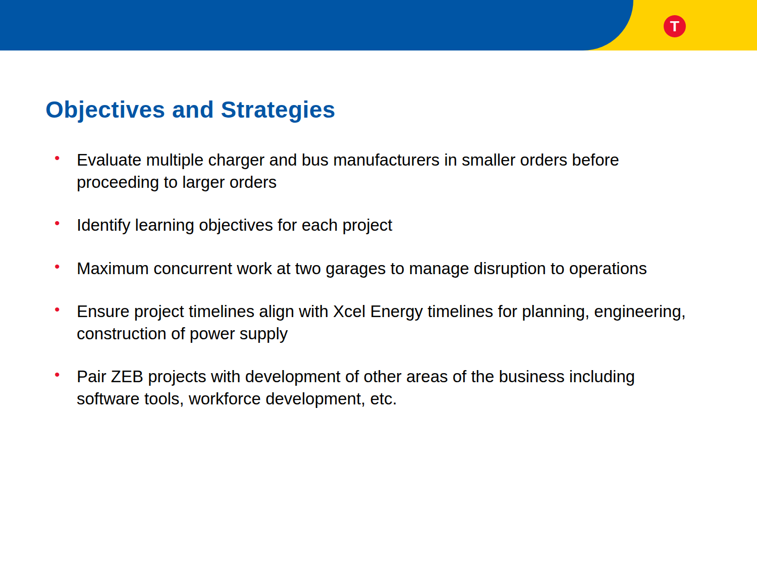T
Objectives and Strategies
Evaluate multiple charger and bus manufacturers in smaller orders before proceeding to larger orders
Identify learning objectives for each project
Maximum concurrent work at two garages to manage disruption to operations
Ensure project timelines align with Xcel Energy timelines for planning, engineering, construction of power supply
Pair ZEB projects with development of other areas of the business including software tools, workforce development, etc.